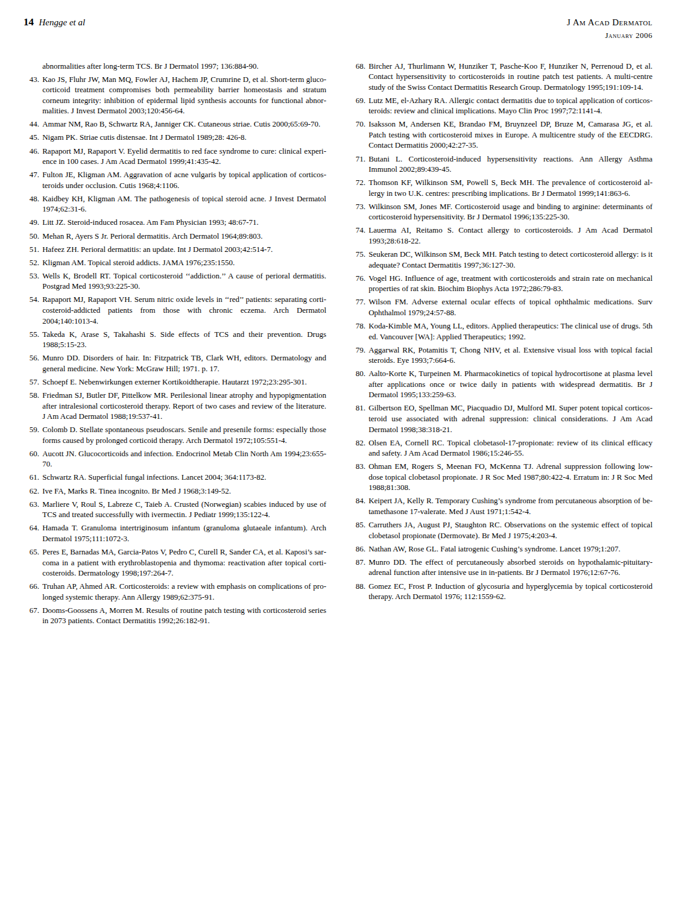14 Hengge et al
J Am Acad Dermatol
January 2006
abnormalities after long-term TCS. Br J Dermatol 1997; 136:884-90.
43. Kao JS, Fluhr JW, Man MQ, Fowler AJ, Hachem JP, Crumrine D, et al. Short-term glucocorticoid treatment compromises both permeability barrier homeostasis and stratum corneum integrity: inhibition of epidermal lipid synthesis accounts for functional abnormalities. J Invest Dermatol 2003;120:456-64.
44. Ammar NM, Rao B, Schwartz RA, Janniger CK. Cutaneous striae. Cutis 2000;65:69-70.
45. Nigam PK. Striae cutis distensae. Int J Dermatol 1989;28: 426-8.
46. Rapaport MJ, Rapaport V. Eyelid dermatitis to red face syndrome to cure: clinical experience in 100 cases. J Am Acad Dermatol 1999;41:435-42.
47. Fulton JE, Kligman AM. Aggravation of acne vulgaris by topical application of corticosteroids under occlusion. Cutis 1968;4:1106.
48. Kaidbey KH, Kligman AM. The pathogenesis of topical steroid acne. J Invest Dermatol 1974;62:31-6.
49. Litt JZ. Steroid-induced rosacea. Am Fam Physician 1993; 48:67-71.
50. Mehan R, Ayers S Jr. Perioral dermatitis. Arch Dermatol 1964;89:803.
51. Hafeez ZH. Perioral dermatitis: an update. Int J Dermatol 2003;42:514-7.
52. Kligman AM. Topical steroid addicts. JAMA 1976;235:1550.
53. Wells K, Brodell RT. Topical corticosteroid ‘‘addiction.’’ A cause of perioral dermatitis. Postgrad Med 1993;93:225-30.
54. Rapaport MJ, Rapaport VH. Serum nitric oxide levels in ‘‘red’’ patients: separating corticosteroid-addicted patients from those with chronic eczema. Arch Dermatol 2004;140:1013-4.
55. Takeda K, Arase S, Takahashi S. Side effects of TCS and their prevention. Drugs 1988;5:15-23.
56. Munro DD. Disorders of hair. In: Fitzpatrick TB, Clark WH, editors. Dermatology and general medicine. New York: McGraw Hill; 1971. p. 17.
57. Schoepf E. Nebenwirkungen externer Kortikoidtherapie. Hautarzt 1972;23:295-301.
58. Friedman SJ, Butler DF, Pittelkow MR. Perilesional linear atrophy and hypopigmentation after intralesional corticosteroid therapy. Report of two cases and review of the literature. J Am Acad Dermatol 1988;19:537-41.
59. Colomb D. Stellate spontaneous pseudoscars. Senile and presenile forms: especially those forms caused by prolonged corticoid therapy. Arch Dermatol 1972;105:551-4.
60. Aucott JN. Glucocorticoids and infection. Endocrinol Metab Clin North Am 1994;23:655-70.
61. Schwartz RA. Superficial fungal infections. Lancet 2004; 364:1173-82.
62. Ive FA, Marks R. Tinea incognito. Br Med J 1968;3:149-52.
63. Marliere V, Roul S, Labreze C, Taieb A. Crusted (Norwegian) scabies induced by use of TCS and treated successfully with ivermectin. J Pediatr 1999;135:122-4.
64. Hamada T. Granuloma intertriginosum infantum (granuloma glutaeale infantum). Arch Dermatol 1975;111:1072-3.
65. Peres E, Barnadas MA, Garcia-Patos V, Pedro C, Curell R, Sander CA, et al. Kaposi’s sarcoma in a patient with erythroblastopenia and thymoma: reactivation after topical corticosteroids. Dermatology 1998;197:264-7.
66. Truhan AP, Ahmed AR. Corticosteroids: a review with emphasis on complications of prolonged systemic therapy. Ann Allergy 1989;62:375-91.
67. Dooms-Goossens A, Morren M. Results of routine patch testing with corticosteroid series in 2073 patients. Contact Dermatitis 1992;26:182-91.
68. Bircher AJ, Thurlimann W, Hunziker T, Pasche-Koo F, Hunziker N, Perrenoud D, et al. Contact hypersensitivity to corticosteroids in routine patch test patients. A multi-centre study of the Swiss Contact Dermatitis Research Group. Dermatology 1995;191:109-14.
69. Lutz ME, el-Azhary RA. Allergic contact dermatitis due to topical application of corticosteroids: review and clinical implications. Mayo Clin Proc 1997;72:1141-4.
70. Isaksson M, Andersen KE, Brandao FM, Bruynzeel DP, Bruze M, Camarasa JG, et al. Patch testing with corticosteroid mixes in Europe. A multicentre study of the EECDRG. Contact Dermatitis 2000;42:27-35.
71. Butani L. Corticosteroid-induced hypersensitivity reactions. Ann Allergy Asthma Immunol 2002;89:439-45.
72. Thomson KF, Wilkinson SM, Powell S, Beck MH. The prevalence of corticosteroid allergy in two U.K. centres: prescribing implications. Br J Dermatol 1999;141:863-6.
73. Wilkinson SM, Jones MF. Corticosteroid usage and binding to arginine: determinants of corticosteroid hypersensitivity. Br J Dermatol 1996;135:225-30.
74. Lauerma AI, Reitamo S. Contact allergy to corticosteroids. J Am Acad Dermatol 1993;28:618-22.
75. Seukeran DC, Wilkinson SM, Beck MH. Patch testing to detect corticosteroid allergy: is it adequate? Contact Dermatitis 1997;36:127-30.
76. Vogel HG. Influence of age, treatment with corticosteroids and strain rate on mechanical properties of rat skin. Biochim Biophys Acta 1972;286:79-83.
77. Wilson FM. Adverse external ocular effects of topical ophthalmic medications. Surv Ophthalmol 1979;24:57-88.
78. Koda-Kimble MA, Young LL, editors. Applied therapeutics: The clinical use of drugs. 5th ed. Vancouver [WA]: Applied Therapeutics; 1992.
79. Aggarwal RK, Potamitis T, Chong NHV, et al. Extensive visual loss with topical facial steroids. Eye 1993;7:664-6.
80. Aalto-Korte K, Turpeinen M. Pharmacokinetics of topical hydrocortisone at plasma level after applications once or twice daily in patients with widespread dermatitis. Br J Dermatol 1995;133:259-63.
81. Gilbertson EO, Spellman MC, Piacquadio DJ, Mulford MI. Super potent topical corticosteroid use associated with adrenal suppression: clinical considerations. J Am Acad Dermatol 1998;38:318-21.
82. Olsen EA, Cornell RC. Topical clobetasol-17-propionate: review of its clinical efficacy and safety. J Am Acad Dermatol 1986;15:246-55.
83. Ohman EM, Rogers S, Meenan FO, McKenna TJ. Adrenal suppression following low-dose topical clobetasol propionate. J R Soc Med 1987;80:422-4. Erratum in: J R Soc Med 1988;81:308.
84. Keipert JA, Kelly R. Temporary Cushing’s syndrome from percutaneous absorption of betamethasone 17-valerate. Med J Aust 1971;1:542-4.
85. Carruthers JA, August PJ, Staughton RC. Observations on the systemic effect of topical clobetasol propionate (Dermovate). Br Med J 1975;4:203-4.
86. Nathan AW, Rose GL. Fatal iatrogenic Cushing’s syndrome. Lancet 1979;1:207.
87. Munro DD. The effect of percutaneously absorbed steroids on hypothalamic-pituitary-adrenal function after intensive use in in-patients. Br J Dermatol 1976;12:67-76.
88. Gomez EC, Frost P. Induction of glycosuria and hyperglycemia by topical corticosteroid therapy. Arch Dermatol 1976; 112:1559-62.